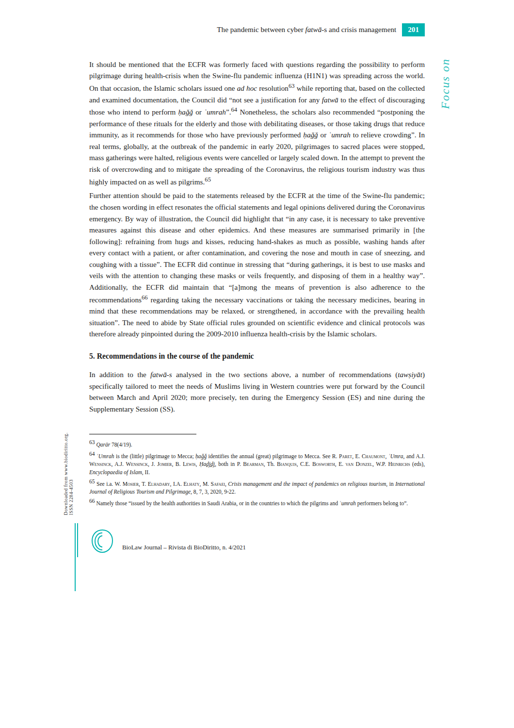Downloaded from www.biodiritto.org.
ISSN 2284-4503
Focus on
The pandemic between cyber fatwā-s and crisis management 201
It should be mentioned that the ECFR was formerly faced with questions regarding the possibility to perform pilgrimage during health-crisis when the Swine-flu pandemic influenza (H1N1) was spreading across the world. On that occasion, the Islamic scholars issued one ad hoc resolution63 while reporting that, based on the collected and examined documentation, the Council did “not see a justification for any fatwā to the effect of discouraging those who intend to perform ḥaǧǧ or ʿumrah”.64 Nonetheless, the scholars also recommended “postponing the performance of these rituals for the elderly and those with debilitating diseases, or those taking drugs that reduce immunity, as it recommends for those who have previously performed ḥaǧǧ or ʿumrah to relieve crowding”. In real terms, globally, at the outbreak of the pandemic in early 2020, pilgrimages to sacred places were stopped, mass gatherings were halted, religious events were cancelled or largely scaled down. In the attempt to prevent the risk of overcrowding and to mitigate the spreading of the Coronavirus, the religious tourism industry was thus highly impacted on as well as pilgrims.65
Further attention should be paid to the statements released by the ECFR at the time of the Swine-flu pandemic; the chosen wording in effect resonates the official statements and legal opinions delivered during the Coronavirus emergency. By way of illustration, the Council did highlight that “in any case, it is necessary to take preventive measures against this disease and other epidemics. And these measures are summarised primarily in [the following]: refraining from hugs and kisses, reducing hand-shakes as much as possible, washing hands after every contact with a patient, or after contamination, and covering the nose and mouth in case of sneezing, and coughing with a tissue”. The ECFR did continue in stressing that “during gatherings, it is best to use masks and veils with the attention to changing these masks or veils frequently, and disposing of them in a healthy way”. Additionally, the ECFR did maintain that “[a]mong the means of prevention is also adherence to the recommendations66 regarding taking the necessary vaccinations or taking the necessary medicines, bearing in mind that these recommendations may be relaxed, or strengthened, in accordance with the prevailing health situation”. The need to abide by State official rules grounded on scientific evidence and clinical protocols was therefore already pinpointed during the 2009-2010 influenza health-crisis by the Islamic scholars.
5. Recommendations in the course of the pandemic
In addition to the fatwā-s analysed in the two sections above, a number of recommendations (tawṣiyāt) specifically tailored to meet the needs of Muslims living in Western countries were put forward by the Council between March and April 2020; more precisely, ten during the Emergency Session (ES) and nine during the Supplementary Session (SS).
63 Qarār 78(4/19).
64 ʿUmrah is the (little) pilgrimage to Mecca; ḥaǧǧ identifies the annual (great) pilgrimage to Mecca. See R. Paret, E. Chaumont, ʿUmra, and A.J. Wensinck, A.J. Wensinck, J. Jomier, B. Lewis, Ḥadj dj, both in P. Bearman, Th. Bianquis, C.E. Bosworth, E. van Donzel, W.P. Heinrichs (eds), Encyclopaedia of Islam, II.
65 See i.a. W. Mosier, T. Elhadary, I.A. Elhaty, M. Safaei, Crisis management and the impact of pandemics on religious tourism, in International Journal of Religious Tourism and Pilgrimage, 8, 7, 3, 2020, 9-22.
66 Namely those “issued by the health authorities in Saudi Arabia, or in the countries to which the pilgrims and ʿumrah performers belong to”.
BioLaw Journal – Rivista di BioDiritto, n. 4/2021